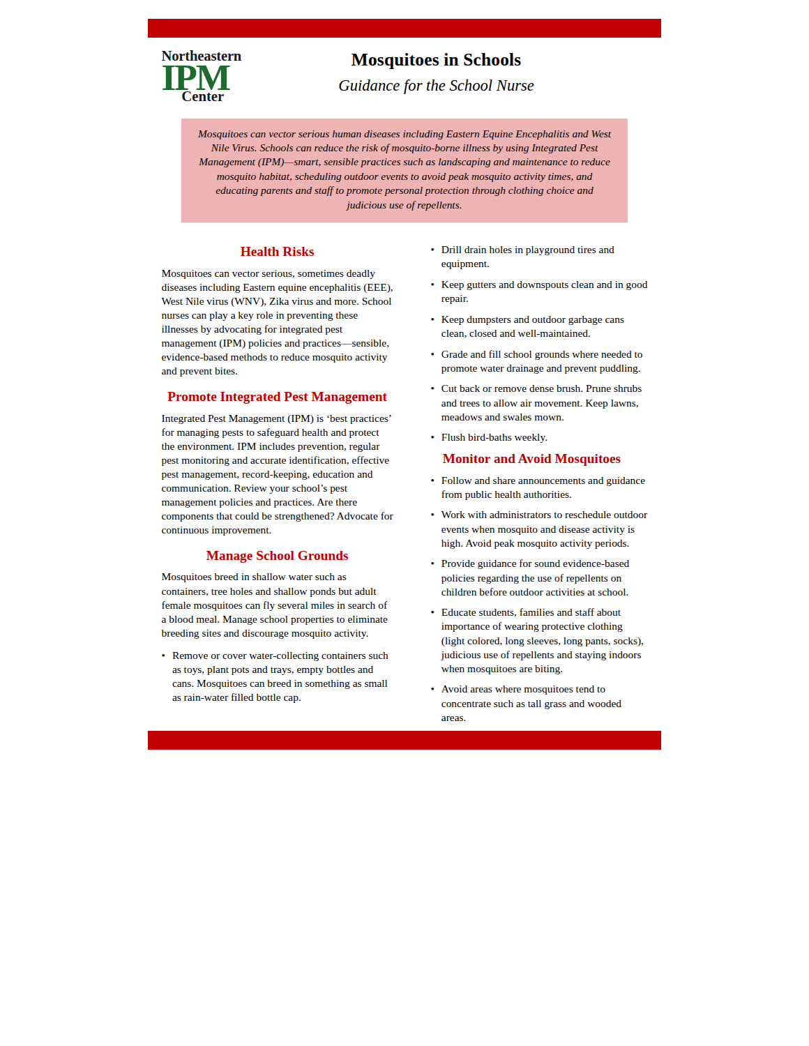Northeastern
IPM
Center
Mosquitoes in Schools
Guidance for the School Nurse
Mosquitoes can vector serious human diseases including Eastern Equine Encephalitis and West Nile Virus. Schools can reduce the risk of mosquito-borne illness by using Integrated Pest Management (IPM)—smart, sensible practices such as landscaping and maintenance to reduce mosquito habitat, scheduling outdoor events to avoid peak mosquito activity times, and educating parents and staff to promote personal protection through clothing choice and judicious use of repellents.
Health Risks
Mosquitoes can vector serious, sometimes deadly diseases including Eastern equine encephalitis (EEE), West Nile virus (WNV), Zika virus and more. School nurses can play a key role in preventing these illnesses by advocating for integrated pest management (IPM) policies and practices—sensible, evidence-based methods to reduce mosquito activity and prevent bites.
Promote Integrated Pest Management
Integrated Pest Management (IPM) is ‘best practices’ for managing pests to safeguard health and protect the environment. IPM includes prevention, regular pest monitoring and accurate identification, effective pest management, record-keeping, education and communication. Review your school’s pest management policies and practices. Are there components that could be strengthened? Advocate for continuous improvement.
Manage School Grounds
Mosquitoes breed in shallow water such as containers, tree holes and shallow ponds but adult female mosquitoes can fly several miles in search of a blood meal. Manage school properties to eliminate breeding sites and discourage mosquito activity.
Remove or cover water-collecting containers such as toys, plant pots and trays, empty bottles and cans. Mosquitoes can breed in something as small as rain-water filled bottle cap.
Drill drain holes in playground tires and equipment.
Keep gutters and downspouts clean and in good repair.
Keep dumpsters and outdoor garbage cans clean, closed and well-maintained.
Grade and fill school grounds where needed to promote water drainage and prevent puddling.
Cut back or remove dense brush. Prune shrubs and trees to allow air movement. Keep lawns, meadows and swales mown.
Flush bird-baths weekly.
Monitor and Avoid Mosquitoes
Follow and share announcements and guidance from public health authorities.
Work with administrators to reschedule outdoor events when mosquito and disease activity is high. Avoid peak mosquito activity periods.
Provide guidance for sound evidence-based policies regarding the use of repellents on children before outdoor activities at school.
Educate students, families and staff about importance of wearing protective clothing (light colored, long sleeves, long pants, socks), judicious use of repellents and staying indoors when mosquitoes are biting.
Avoid areas where mosquitoes tend to concentrate such as tall grass and wooded areas.